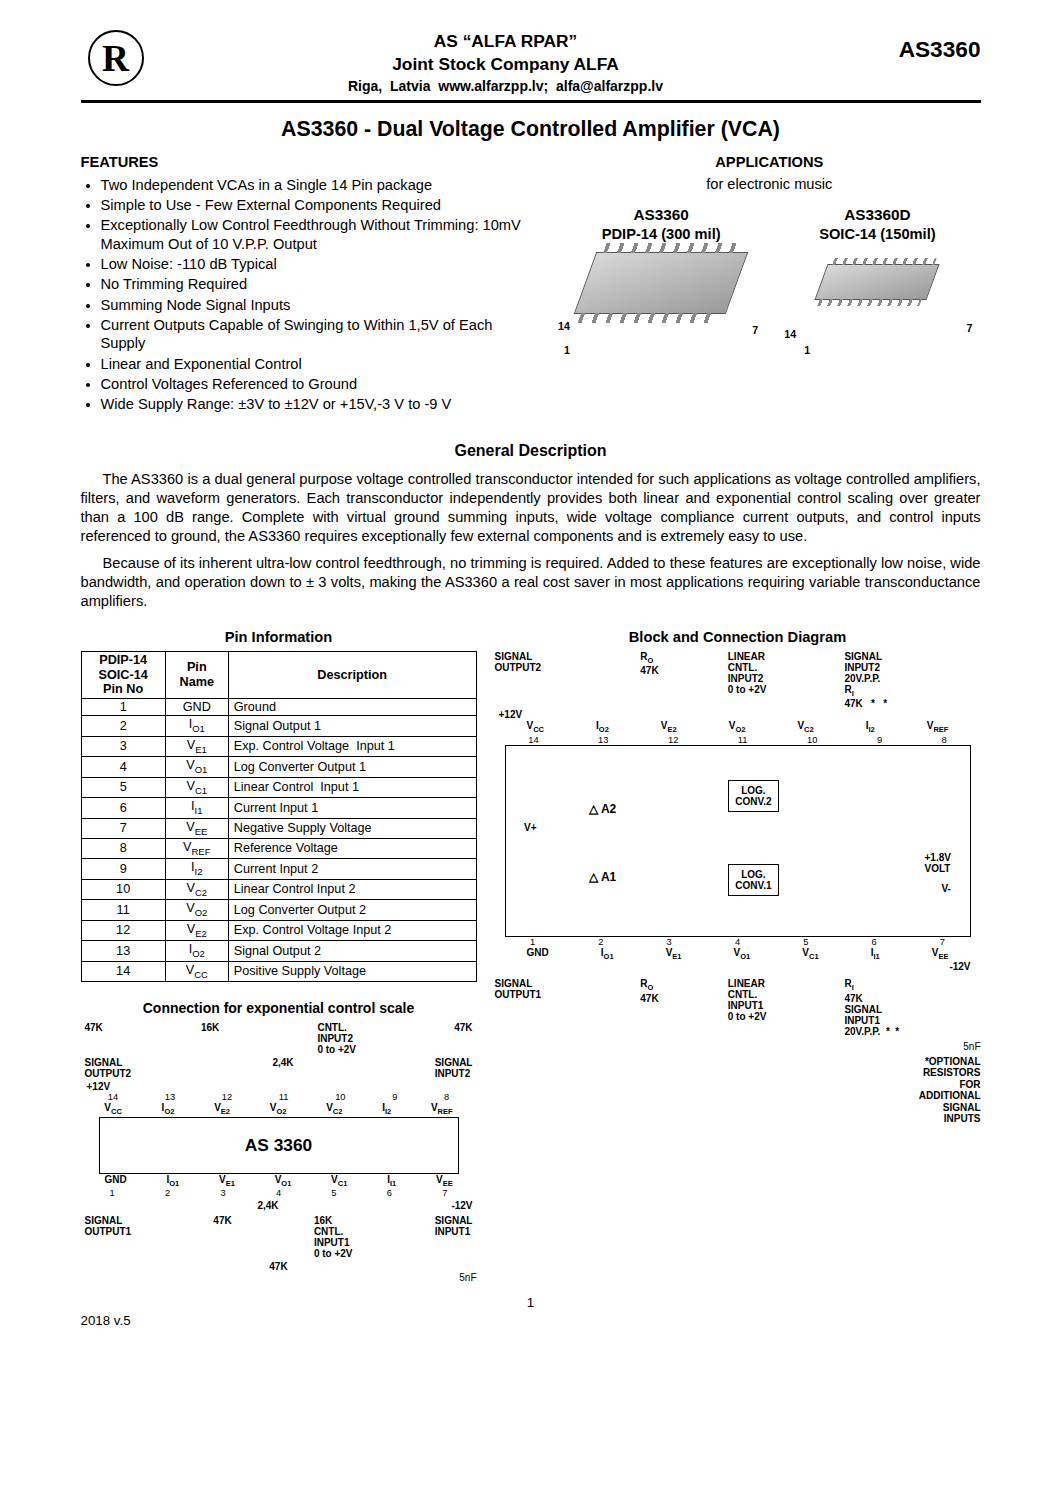R
AS “ALFA RPAR”
Joint Stock Company ALFA
Riga, Latvia www.alfarzpp.lv; alfa@alfarzpp.lv
AS3360
AS3360 - Dual Voltage Controlled Amplifier (VCA)
FEATURES
Two Independent VCAs in a Single 14 Pin package
Simple to Use - Few External Components Required
Exceptionally Low Control Feedthrough Without Trimming: 10mV Maximum Out of 10 V.P.P. Output
Low Noise: -110 dB Typical
No Trimming Required
Summing Node Signal Inputs
Current Outputs Capable of Swinging to Within 1,5V of Each Supply
Linear and Exponential Control
Control Voltages Referenced to Ground
Wide Supply Range: ±3V to ±12V or +15V,‑3 V to ‑9 V
APPLICATIONS
for electronic music
AS3360
PDIP-14 (300 mil)
1 14 7
AS3360D
SOIC-14 (150mil)
14 1 7
General Description
The AS3360 is a dual general purpose voltage controlled transconductor intended for such applications as voltage controlled amplifiers, filters, and waveform generators. Each transconductor independently provides both linear and exponential control scaling over greater than a 100 dB range. Complete with virtual ground summing inputs, wide voltage compliance current outputs, and control inputs referenced to ground, the AS3360 requires exceptionally few external components and is extremely easy to use.
Because of its inherent ultra-low control feedthrough, no trimming is required. Added to these features are exceptionally low noise, wide bandwidth, and operation down to ± 3 volts, making the AS3360 a real cost saver in most applications requiring variable transconductance amplifiers.
Pin Information
| PDIP-14 SOIC-14 Pin No | Pin Name | Description |
| --- | --- | --- |
| 1 | GND | Ground |
| 2 | I O1 | Signal Output 1 |
| 3 | V E1 | Exp. Control Voltage Input 1 |
| 4 | V O1 | Log Converter Output 1 |
| 5 | V C1 | Linear Control Input 1 |
| 6 | I I1 | Current Input 1 |
| 7 | V EE | Negative Supply Voltage |
| 8 | V REF | Reference Voltage |
| 9 | I I2 | Current Input 2 |
| 10 | V C2 | Linear Control Input 2 |
| 11 | V O2 | Log Converter Output 2 |
| 12 | V E2 | Exp. Control Voltage Input 2 |
| 13 | I O2 | Signal Output 2 |
| 14 | V CC | Positive Supply Voltage |
Connection for exponential control scale
47K 16K CNTL.
INPUT2
0 to +2V 47K
SIGNAL
OUTPUT2 2,4K SIGNAL
INPUT2
+12V
141312111098
VCC IO2 VE2 VO2 VC2 II2 VREF
AS 3360
GND IO1 VE1 VO1 VC1 II1 VEE
1234567
2,4K-12V
SIGNAL
OUTPUT1 47K 16K
CNTL.
INPUT1
0 to +2V SIGNAL
INPUT1
47K
5nF
Block and Connection Diagram
SIGNAL
OUTPUT2 RO
47K LINEAR
CNTL.
INPUT2
0 to +2V SIGNAL
INPUT2
20V.P.P.
RI
47K * *
+12V
VCC IO2 VE2 VO2 VC2 II2 VREF
141312111098
△ A2
LOG.
CONV.2
△ A1
LOG.
CONV.1
V+ V- +1.8V
VOLT
1234567
GND IO1 VE1 VO1 VC1 II1 VEE
-12V
SIGNAL
OUTPUT1 RO
47K LINEAR
CNTL.
INPUT1
0 to +2V RI
47K
SIGNAL
INPUT1
20V.P.P. * *
5nF
*OPTIONAL
RESISTORS
FOR
ADDITIONAL
SIGNAL
INPUTS
2018 v.5
1